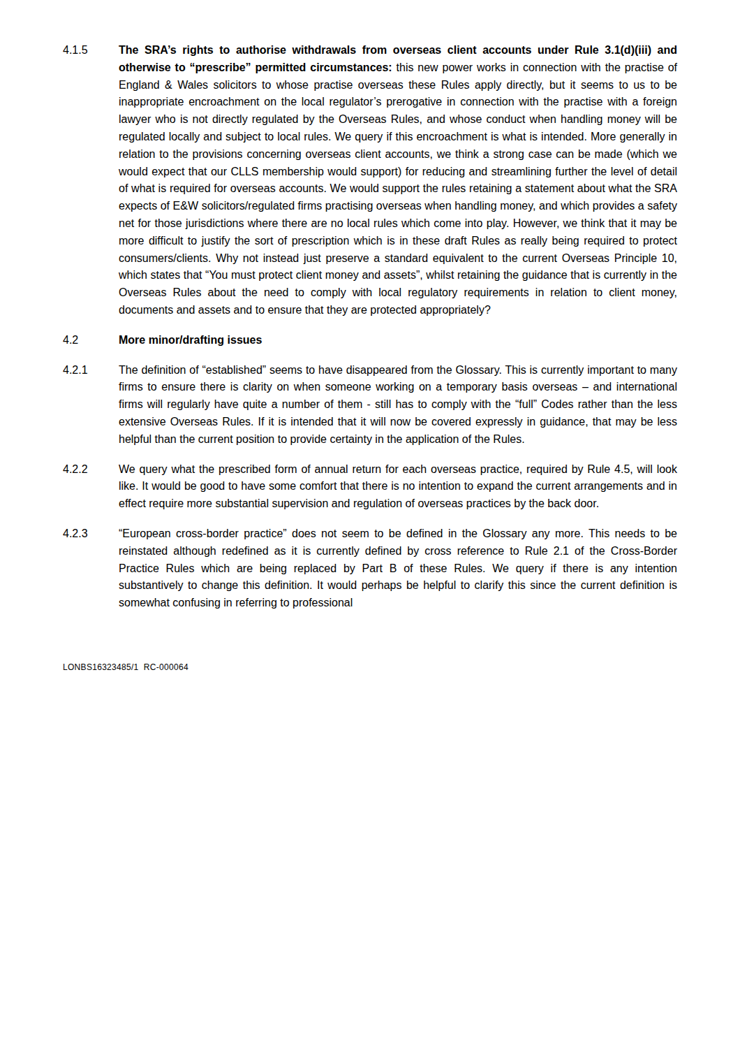4.1.5
The SRA’s rights to authorise withdrawals from overseas client accounts under Rule 3.1(d)(iii) and otherwise to “prescribe” permitted circumstances: this new power works in connection with the practise of England & Wales solicitors to whose practise overseas these Rules apply directly, but it seems to us to be inappropriate encroachment on the local regulator’s prerogative in connection with the practise with a foreign lawyer who is not directly regulated by the Overseas Rules, and whose conduct when handling money will be regulated locally and subject to local rules. We query if this encroachment is what is intended. More generally in relation to the provisions concerning overseas client accounts, we think a strong case can be made (which we would expect that our CLLS membership would support) for reducing and streamlining further the level of detail of what is required for overseas accounts. We would support the rules retaining a statement about what the SRA expects of E&W solicitors/regulated firms practising overseas when handling money, and which provides a safety net for those jurisdictions where there are no local rules which come into play. However, we think that it may be more difficult to justify the sort of prescription which is in these draft Rules as really being required to protect consumers/clients. Why not instead just preserve a standard equivalent to the current Overseas Principle 10, which states that “You must protect client money and assets”, whilst retaining the guidance that is currently in the Overseas Rules about the need to comply with local regulatory requirements in relation to client money, documents and assets and to ensure that they are protected appropriately?
4.2
More minor/drafting issues
4.2.1
The definition of “established” seems to have disappeared from the Glossary. This is currently important to many firms to ensure there is clarity on when someone working on a temporary basis overseas – and international firms will regularly have quite a number of them - still has to comply with the “full” Codes rather than the less extensive Overseas Rules. If it is intended that it will now be covered expressly in guidance, that may be less helpful than the current position to provide certainty in the application of the Rules.
4.2.2
We query what the prescribed form of annual return for each overseas practice, required by Rule 4.5, will look like. It would be good to have some comfort that there is no intention to expand the current arrangements and in effect require more substantial supervision and regulation of overseas practices by the back door.
4.2.3
“European cross-border practice” does not seem to be defined in the Glossary any more. This needs to be reinstated although redefined as it is currently defined by cross reference to Rule 2.1 of the Cross-Border Practice Rules which are being replaced by Part B of these Rules. We query if there is any intention substantively to change this definition. It would perhaps be helpful to clarify this since the current definition is somewhat confusing in referring to professional
LONBS16323485/1 RC-000064